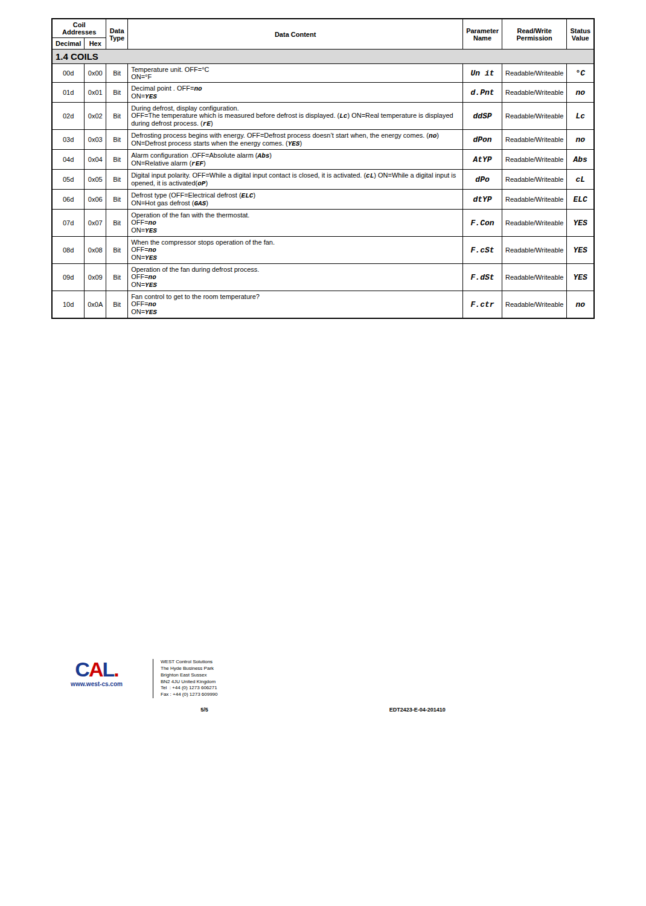| 1.4 COILS |
| Coil Addresses | Data Type | Data Content | Parameter Name | Read/Write Permission | Status Value |
| Decimal | Hex |
| 00d | 0x00 | Bit | Temperature unit. OFF=°C ON=°F | Un it | Readable/Writeable | °C |
| 01d | 0x01 | Bit | Decimal point . OFF= no ON= YES | d.Pnt | Readable/Writeable | no |
| 02d | 0x02 | Bit | During defrost, display configuration. OFF=The temperature which is measured before defrost is displayed. ( Lc ) ON=Real temperature is displayed during defrost process. ( rE ) | ddSP | Readable/Writeable | Lc |
| 03d | 0x03 | Bit | Defrosting process begins with energy. OFF=Defrost process doesn’t start when, the energy comes. ( no ) ON=Defrost process starts when the energy comes. ( YES ) | dPon | Readable/Writeable | no |
| 04d | 0x04 | Bit | Alarm configuration .OFF=Absolute alarm ( Abs ) ON=Relative alarm ( rEF ) | AtYP | Readable/Writeable | Abs |
| 05d | 0x05 | Bit | Digital input polarity. OFF=While a digital input contact is closed, it is activated. ( cL ) ON=While a digital input is opened, it is activated( oP ) | dPo | Readable/Writeable | cL |
| 06d | 0x06 | Bit | Defrost type (OFF=Electrical defrost ( ELC ) ON=Hot gas defrost ( GAS ) | dtYP | Readable/Writeable | ELC |
| 07d | 0x07 | Bit | Operation of the fan with the thermostat. OFF= no ON= YES | F.Con | Readable/Writeable | YES |
| 08d | 0x08 | Bit | When the compressor stops operation of the fan. OFF= no ON= YES | F.cSt | Readable/Writeable | YES |
| 09d | 0x09 | Bit | Operation of the fan during defrost process. OFF= no ON= YES | F.dSt | Readable/Writeable | YES |
| 10d | 0x0A | Bit | Fan control to get to the room temperature? OFF= no ON= YES | F.ctr | Readable/Writeable | no |
CAL.
www.west-cs.com
WEST Control Solutions
The Hyde Business Park
Brighton East Sussex
BN2 4JU United Kingdom
Tel : +44 (0) 1273 606271
Fax : +44 (0) 1273 609990
5/5 EDT2423-E-04-201410